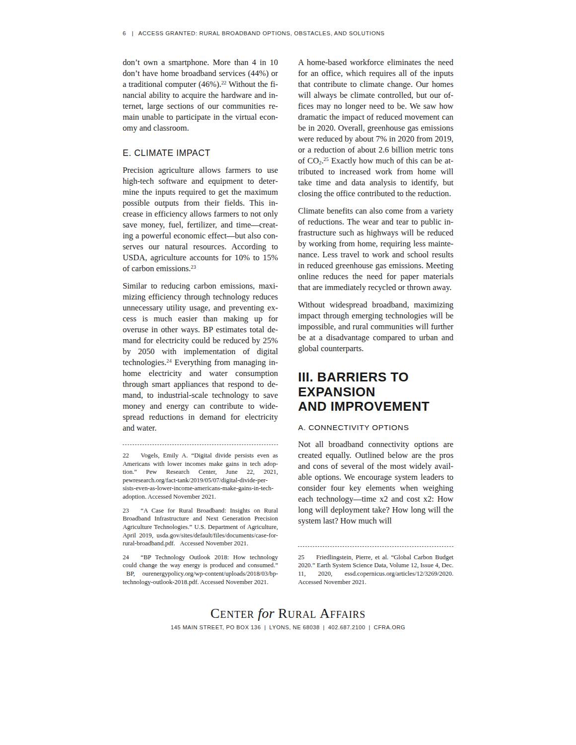6|Access Granted: Rural Broadband Options, Obstacles, and Solutions
don’t own a smartphone. More than 4 in 10 don’t have home broadband services (44%) or a traditional computer (46%).22 Without the financial ability to acquire the hardware and internet, large sections of our communities remain unable to participate in the virtual economy and classroom.
E. Climate Impact
Precision agriculture allows farmers to use high-tech software and equipment to determine the inputs required to get the maximum possible outputs from their fields. This increase in efficiency allows farmers to not only save money, fuel, fertilizer, and time—creating a powerful economic effect—but also conserves our natural resources. According to USDA, agriculture accounts for 10% to 15% of carbon emissions.23
Similar to reducing carbon emissions, maximizing efficiency through technology reduces unnecessary utility usage, and preventing excess is much easier than making up for overuse in other ways. BP estimates total demand for electricity could be reduced by 25% by 2050 with implementation of digital technologies.24 Everything from managing in-home electricity and water consumption through smart appliances that respond to demand, to industrial-scale technology to save money and energy can contribute to widespread reductions in demand for electricity and water.
22 Vogels, Emily A. “Digital divide persists even as Americans with lower incomes make gains in tech adoption.” Pew Research Center, June 22, 2021, pewresearch.org/fact-tank/2019/05/07/digital-divide-persists-even-as-lower-income-americans-make-gains-in-tech-adoption. Accessed November 2021.
23 “A Case for Rural Broadband: Insights on Rural Broadband Infrastructure and Next Generation Precision Agriculture Technologies.” U.S. Department of Agriculture, April 2019, usda.gov/sites/default/files/documents/case-for-rural-broadband.pdf. Accessed November 2021.
24 “BP Technology Outlook 2018: How technology could change the way energy is produced and consumed.” BP, ourenergypolicy.org/wp-content/uploads/2018/03/bp-technology-outlook-2018.pdf. Accessed November 2021.
A home-based workforce eliminates the need for an office, which requires all of the inputs that contribute to climate change. Our homes will always be climate controlled, but our offices may no longer need to be. We saw how dramatic the impact of reduced movement can be in 2020. Overall, greenhouse gas emissions were reduced by about 7% in 2020 from 2019, or a reduction of about 2.6 billion metric tons of CO2.25 Exactly how much of this can be attributed to increased work from home will take time and data analysis to identify, but closing the office contributed to the reduction.
Climate benefits can also come from a variety of reductions. The wear and tear to public infrastructure such as highways will be reduced by working from home, requiring less maintenance. Less travel to work and school results in reduced greenhouse gas emissions. Meeting online reduces the need for paper materials that are immediately recycled or thrown away.
Without widespread broadband, maximizing impact through emerging technologies will be impossible, and rural communities will further be at a disadvantage compared to urban and global counterparts.
III. Barriers to Expansion
and Improvement
A. Connectivity Options
Not all broadband connectivity options are created equally. Outlined below are the pros and cons of several of the most widely available options. We encourage system leaders to consider four key elements when weighing each technology—time x2 and cost x2: How long will deployment take? How long will the system last? How much will
25 Friedlingstein, Pierre, et al. “Global Carbon Budget 2020.” Earth System Science Data, Volume 12, Issue 4, Dec. 11, 2020, essd.copernicus.org/articles/12/3269/2020. Accessed November 2021.
Center for Rural Affairs
145 Main Street, PO Box 136|Lyons, NE 68038|402.687.2100|cfra.org